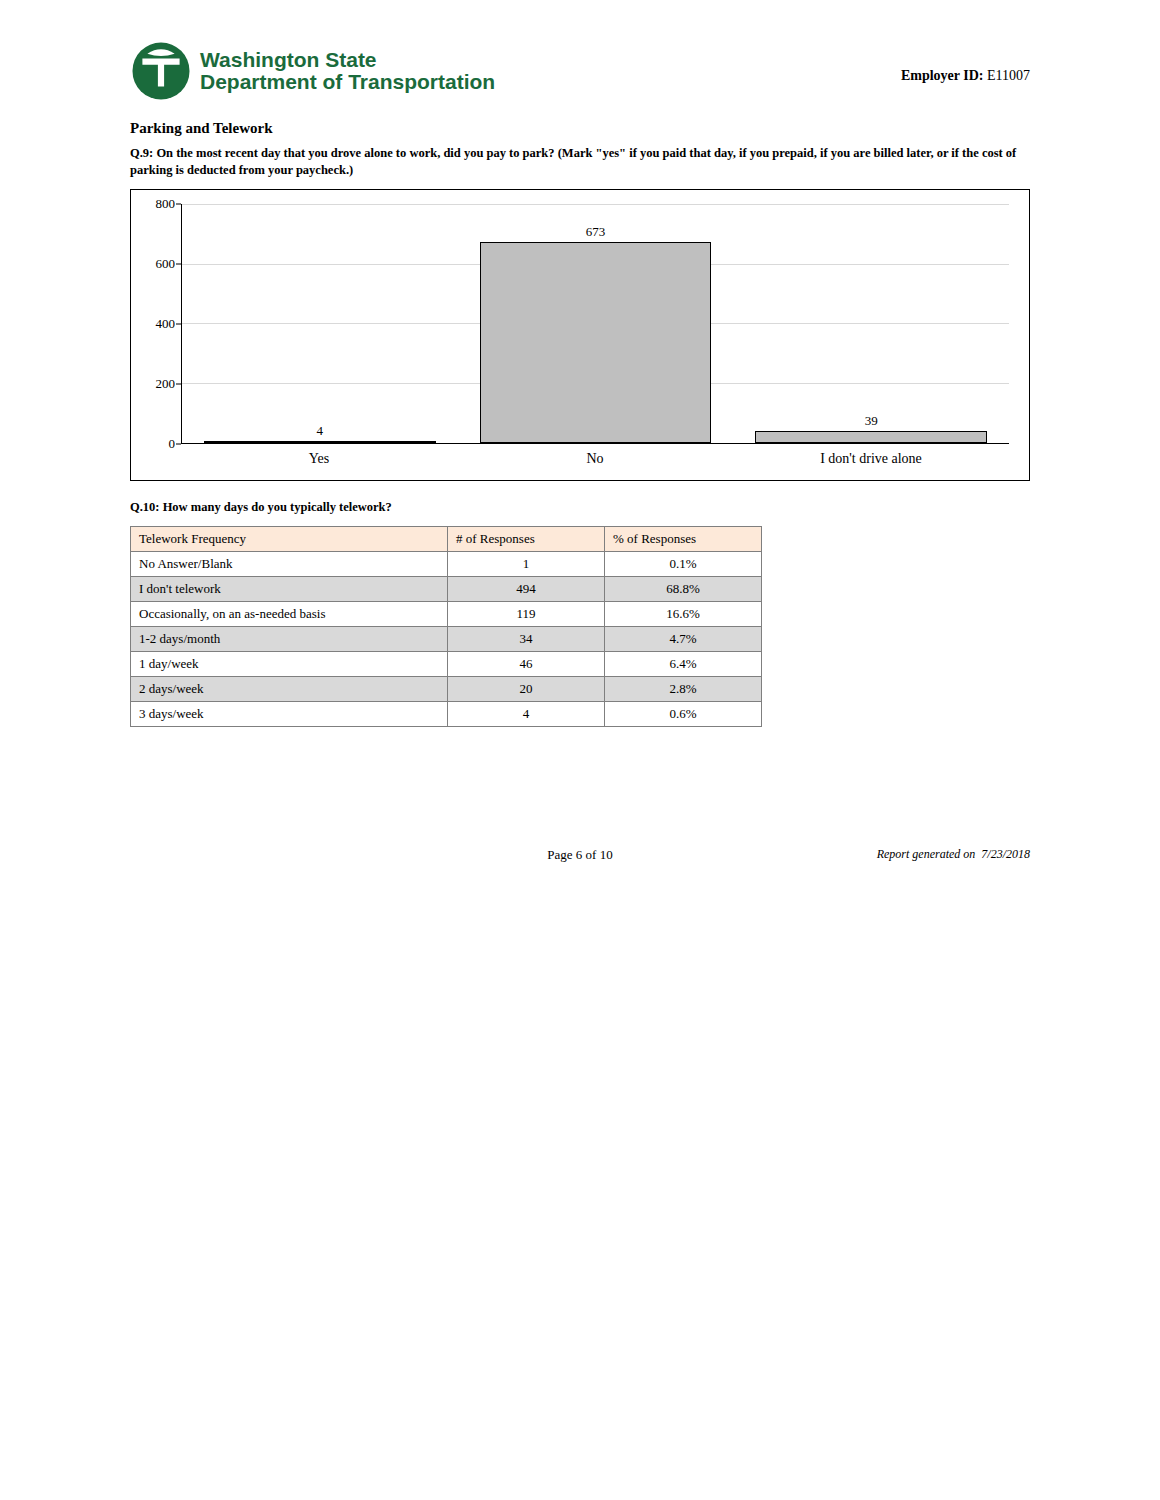Washington State
Department of Transportation
Employer ID: E11007
Parking and Telework
Q.9: On the most recent day that you drove alone to work, did you pay to park? (Mark "yes" if you paid that day, if you prepaid, if you are billed later, or if the cost of parking is deducted from your paycheck.)
800
600
400
200
0
4
673
39
Yes
No
I don't drive alone
Q.10: How many days do you typically telework?
| Telework Frequency | # of Responses | % of Responses |
| --- | --- | --- |
| No Answer/Blank | 1 | 0.1% |
| I don't telework | 494 | 68.8% |
| Occasionally, on an as-needed basis | 119 | 16.6% |
| 1-2 days/month | 34 | 4.7% |
| 1 day/week | 46 | 6.4% |
| 2 days/week | 20 | 2.8% |
| 3 days/week | 4 | 0.6% |
Page 6 of 10
Report generated on 7/23/2018